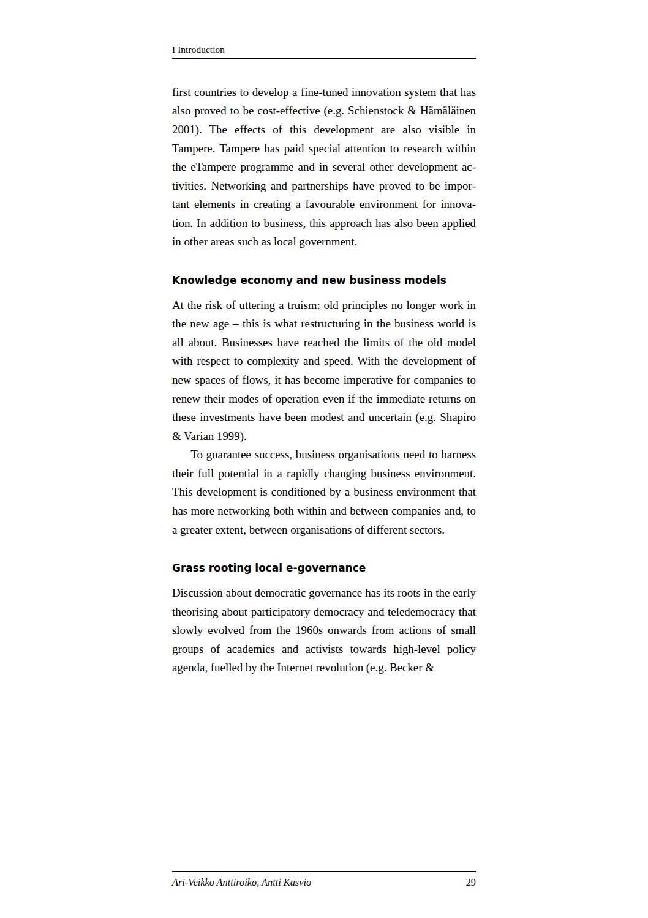I Introduction
first countries to develop a fine-tuned innovation system that has also proved to be cost-effective (e.g. Schienstock & Hämäläinen 2001). The effects of this development are also visible in Tampere. Tampere has paid special attention to research within the eTampere programme and in several other development activities. Networking and partnerships have proved to be important elements in creating a favourable environment for innovation. In addition to business, this approach has also been applied in other areas such as local government.
Knowledge economy and new business models
At the risk of uttering a truism: old principles no longer work in the new age – this is what restructuring in the business world is all about. Businesses have reached the limits of the old model with respect to complexity and speed. With the development of new spaces of flows, it has become imperative for companies to renew their modes of operation even if the immediate returns on these investments have been modest and uncertain (e.g. Shapiro & Varian 1999).
To guarantee success, business organisations need to harness their full potential in a rapidly changing business environment. This development is conditioned by a business environment that has more networking both within and between companies and, to a greater extent, between organisations of different sectors.
Grass rooting local e-governance
Discussion about democratic governance has its roots in the early theorising about participatory democracy and teledemocracy that slowly evolved from the 1960s onwards from actions of small groups of academics and activists towards high-level policy agenda, fuelled by the Internet revolution (e.g. Becker &
Ari-Veikko Anttiroiko, Antti Kasvio 29